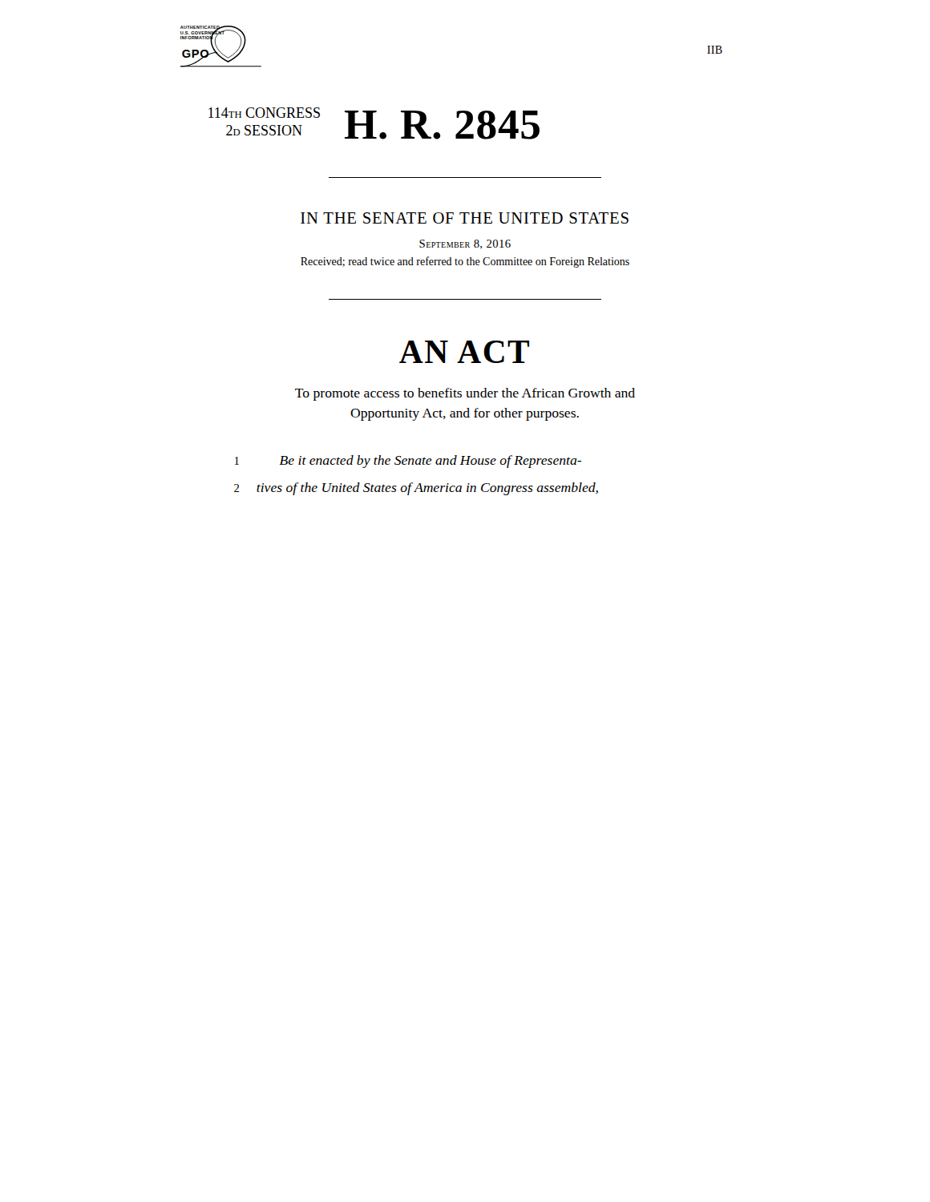Authenticated
U.S. Government
Information
GPO
IIB
114TH CONGRESS2D SESSION
H. R. 2845
IN THE SENATE OF THE UNITED STATES
September 8, 2016
Received; read twice and referred to the Committee on Foreign Relations
AN ACT
To promote access to benefits under the African Growth and Opportunity Act, and for other purposes.
1 Be it enacted by the Senate and House of Representa-
2 tives of the United States of America in Congress assembled,